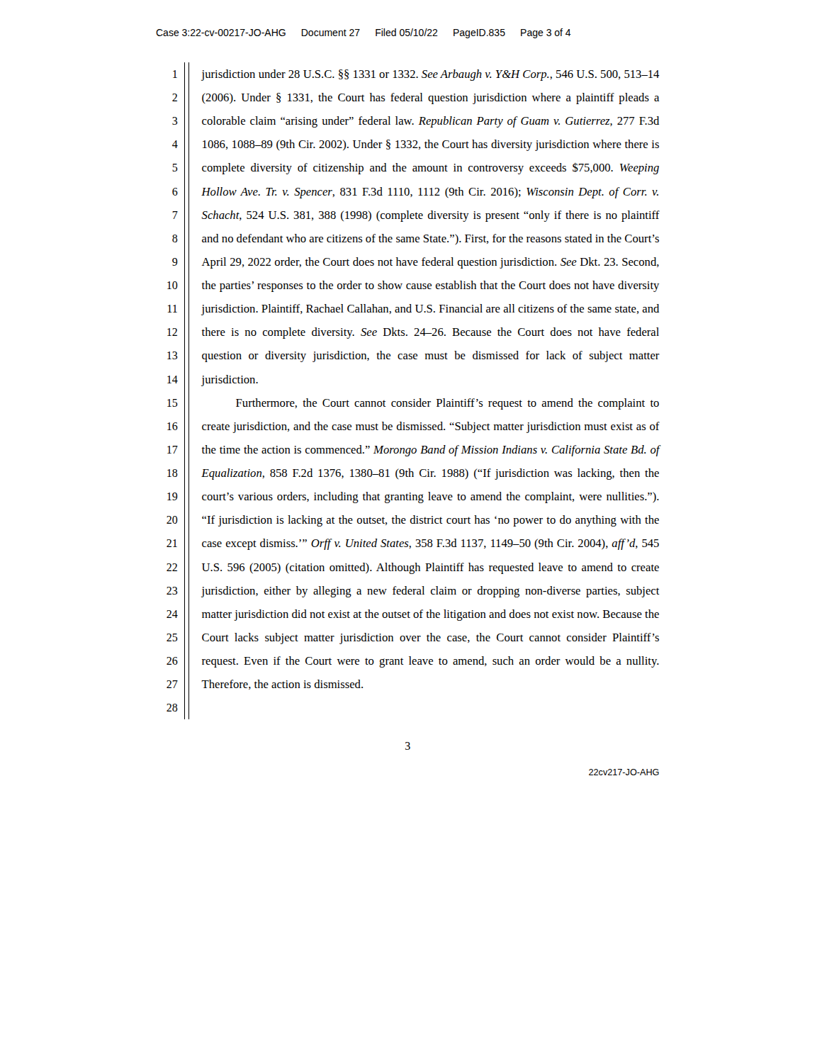Case 3:22-cv-00217-JO-AHG Document 27 Filed 05/10/22 PageID.835 Page 3 of 4
1
2
3
4
5
6
7
8
9
10
11
12
13
14
15
16
17
18
19
20
21
22
23
24
25
26
27
28
jurisdiction under 28 U.S.C. §§ 1331 or 1332. See Arbaugh v. Y&H Corp., 546 U.S. 500, 513–14 (2006). Under § 1331, the Court has federal question jurisdiction where a plaintiff pleads a colorable claim “arising under” federal law. Republican Party of Guam v. Gutierrez, 277 F.3d 1086, 1088–89 (9th Cir. 2002). Under § 1332, the Court has diversity jurisdiction where there is complete diversity of citizenship and the amount in controversy exceeds $75,000. Weeping Hollow Ave. Tr. v. Spencer, 831 F.3d 1110, 1112 (9th Cir. 2016); Wisconsin Dept. of Corr. v. Schacht, 524 U.S. 381, 388 (1998) (complete diversity is present “only if there is no plaintiff and no defendant who are citizens of the same State.”). First, for the reasons stated in the Court’s April 29, 2022 order, the Court does not have federal question jurisdiction. See Dkt. 23. Second, the parties’ responses to the order to show cause establish that the Court does not have diversity jurisdiction. Plaintiff, Rachael Callahan, and U.S. Financial are all citizens of the same state, and there is no complete diversity. See Dkts. 24–26. Because the Court does not have federal question or diversity jurisdiction, the case must be dismissed for lack of subject matter jurisdiction.
Furthermore, the Court cannot consider Plaintiff’s request to amend the complaint to create jurisdiction, and the case must be dismissed. “Subject matter jurisdiction must exist as of the time the action is commenced.” Morongo Band of Mission Indians v. California State Bd. of Equalization, 858 F.2d 1376, 1380–81 (9th Cir. 1988) (“If jurisdiction was lacking, then the court’s various orders, including that granting leave to amend the complaint, were nullities.”). “If jurisdiction is lacking at the outset, the district court has ‘no power to do anything with the case except dismiss.’” Orff v. United States, 358 F.3d 1137, 1149–50 (9th Cir. 2004), aff’d, 545 U.S. 596 (2005) (citation omitted). Although Plaintiff has requested leave to amend to create jurisdiction, either by alleging a new federal claim or dropping non-diverse parties, subject matter jurisdiction did not exist at the outset of the litigation and does not exist now. Because the Court lacks subject matter jurisdiction over the case, the Court cannot consider Plaintiff’s request. Even if the Court were to grant leave to amend, such an order would be a nullity. Therefore, the action is dismissed.
3
22cv217-JO-AHG